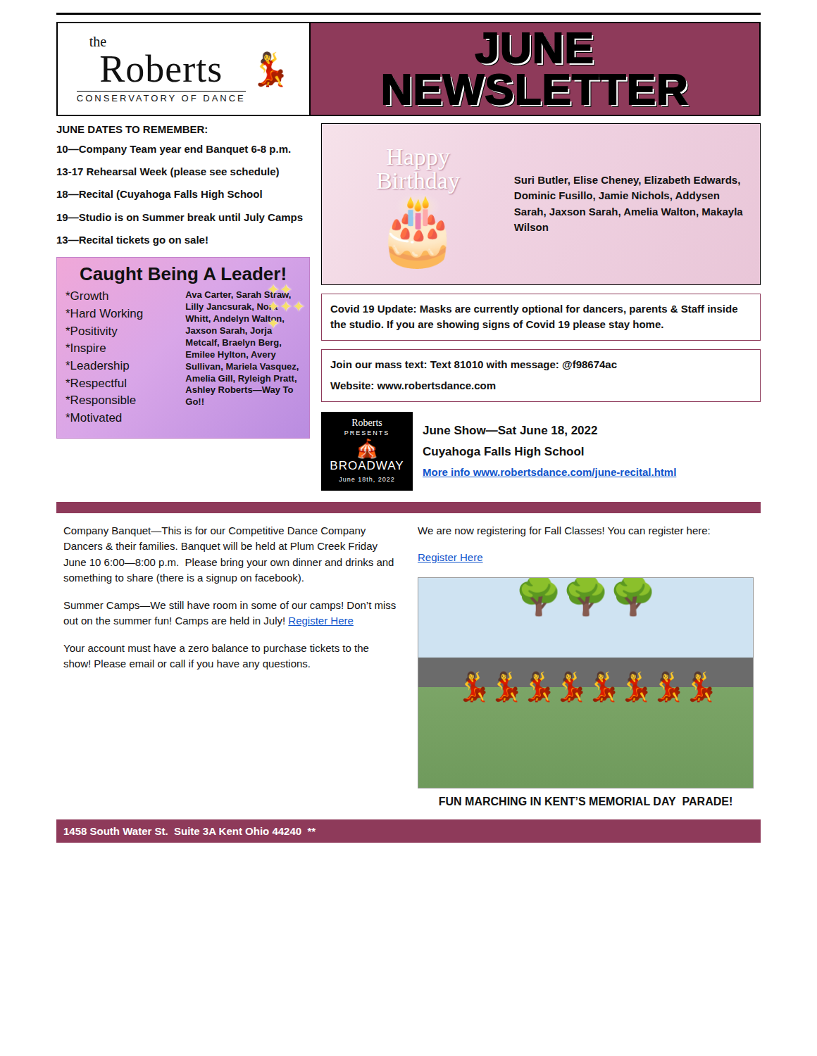the Roberts CONSERVATORY OF DANCE
💃
JUNE
NEWSLETTER
JUNE DATES TO REMEMBER:
10—Company Team year end Banquet 6-8 p.m.
13-17 Rehearsal Week (please see schedule)
18—Recital (Cuyahoga Falls High School
19—Studio is on Summer break until July Camps
13—Recital tickets go on sale!
Caught Being A Leader!
✦✦
✦✦✦
✦
*Growth
*Hard Working
*Positivity
*Inspire
*Leadership
*Respectful
*Responsible
*Motivated
Ava Carter, Sarah Straw, Lilly Jancsurak, Nora Whitt, Andelyn Walton, Jaxson Sarah, Jorja Metcalf, Braelyn Berg, Emilee Hylton, Avery Sullivan, Mariela Vasquez, Amelia Gill, Ryleigh Pratt, Ashley Roberts—Way To Go!!
Happy
Birthday
🎂
Suri Butler, Elise Cheney, Elizabeth Edwards, Dominic Fusillo, Jamie Nichols, Addysen Sarah, Jaxson Sarah, Amelia Walton, Makayla Wilson
Covid 19 Update: Masks are currently optional for dancers, parents & Staff inside the studio. If you are showing signs of Covid 19 please stay home.
Join our mass text: Text 81010 with message: @f98674ac
Website: www.robertsdance.com
Roberts
PRESENTS
🎪
BROADWAY
June 18th, 2022
June Show—Sat June 18, 2022
Cuyahoga Falls High School
More info www.robertsdance.com/june-recital.html
Company Banquet—This is for our Competitive Dance Company Dancers & their families. Banquet will be held at Plum Creek Friday June 10 6:00—8:00 p.m. Please bring your own dinner and drinks and something to share (there is a signup on facebook).
Summer Camps—We still have room in some of our camps! Don’t miss out on the summer fun! Camps are held in July! Register Here
Your account must have a zero balance to purchase tickets to the show! Please email or call if you have any questions.
We are now registering for Fall Classes! You can register here:
Register Here
🌳🌳🌳
💃💃💃💃💃💃💃💃
FUN MARCHING IN KENT’S MEMORIAL DAY PARADE!
1458 South Water St. Suite 3A Kent Ohio 44240 **